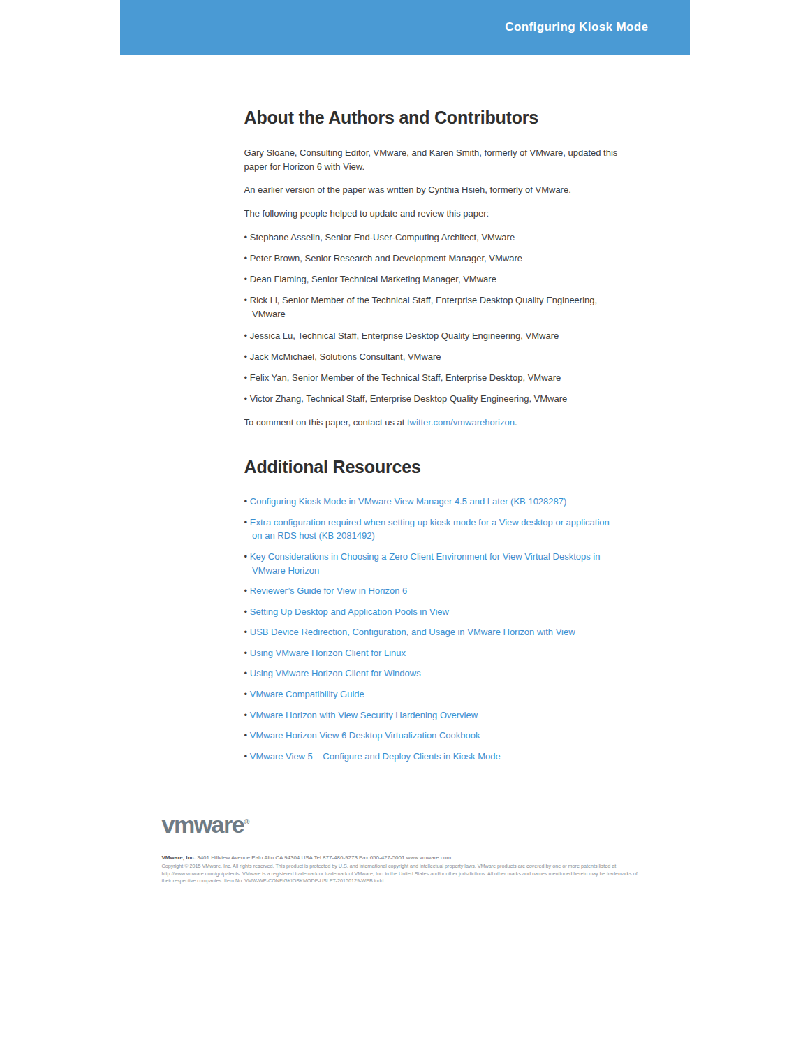Configuring Kiosk Mode
About the Authors and Contributors
Gary Sloane, Consulting Editor, VMware, and Karen Smith, formerly of VMware, updated this paper for Horizon 6 with View.
An earlier version of the paper was written by Cynthia Hsieh, formerly of VMware.
The following people helped to update and review this paper:
Stephane Asselin, Senior End-User-Computing Architect, VMware
Peter Brown, Senior Research and Development Manager, VMware
Dean Flaming, Senior Technical Marketing Manager, VMware
Rick Li, Senior Member of the Technical Staff, Enterprise Desktop Quality Engineering, VMware
Jessica Lu, Technical Staff, Enterprise Desktop Quality Engineering, VMware
Jack McMichael, Solutions Consultant, VMware
Felix Yan, Senior Member of the Technical Staff, Enterprise Desktop, VMware
Victor Zhang, Technical Staff, Enterprise Desktop Quality Engineering, VMware
To comment on this paper, contact us at twitter.com/vmwarehorizon.
Additional Resources
Configuring Kiosk Mode in VMware View Manager 4.5 and Later (KB 1028287)
Extra configuration required when setting up kiosk mode for a View desktop or application on an RDS host (KB 2081492)
Key Considerations in Choosing a Zero Client Environment for View Virtual Desktops in VMware Horizon
Reviewer’s Guide for View in Horizon 6
Setting Up Desktop and Application Pools in View
USB Device Redirection, Configuration, and Usage in VMware Horizon with View
Using VMware Horizon Client for Linux
Using VMware Horizon Client for Windows
VMware Compatibility Guide
VMware Horizon with View Security Hardening Overview
VMware Horizon View 6 Desktop Virtualization Cookbook
VMware View 5 – Configure and Deploy Clients in Kiosk Mode
vmware®
VMware, Inc. 3401 Hillview Avenue Palo Alto CA 94304 USA Tel 877-486-9273 Fax 650-427-5001 www.vmware.com
Copyright © 2015 VMware, Inc. All rights reserved. This product is protected by U.S. and international copyright and intellectual property laws. VMware products are covered by one or more patents listed at http://www.vmware.com/go/patents. VMware is a registered trademark or trademark of VMware, Inc. in the United States and/or other jurisdictions. All other marks and names mentioned herein may be trademarks of their respective companies. Item No: VMW-WP-CONFIGKIOSKMODE-USLET-20150129-WEB.indd